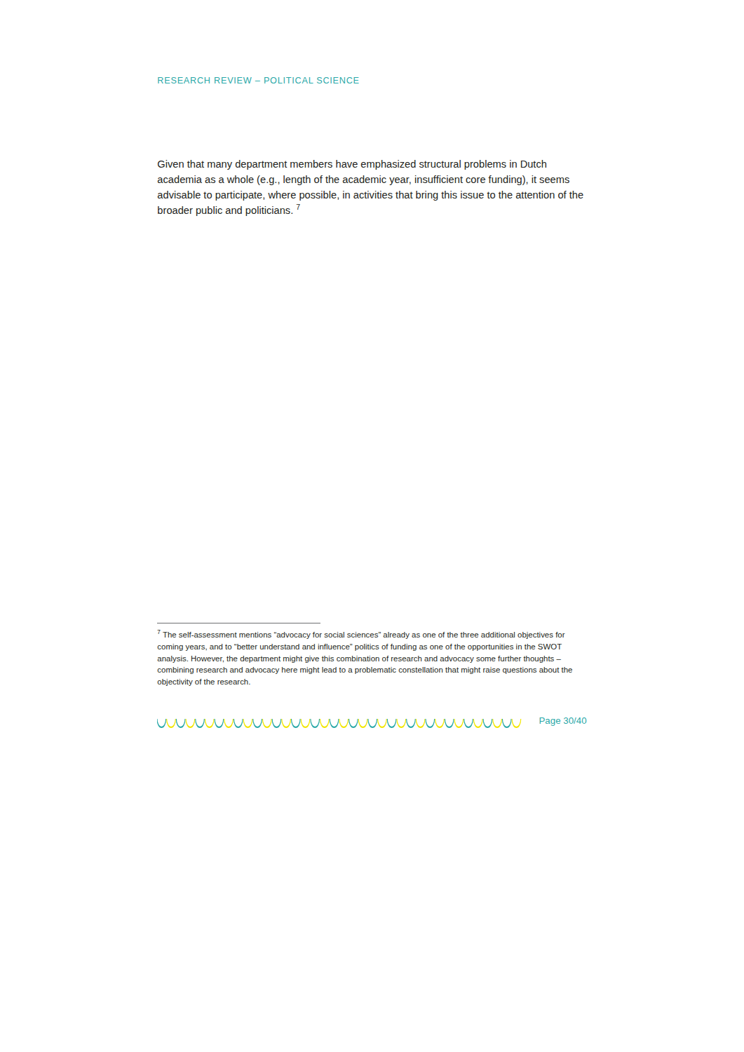Research Review – Political Science
Given that many department members have emphasized structural problems in Dutch academia as a whole (e.g., length of the academic year, insufficient core funding), it seems advisable to participate, where possible, in activities that bring this issue to the attention of the broader public and politicians. 7
7 The self-assessment mentions “advocacy for social sciences” already as one of the three additional objectives for coming years, and to “better understand and influence” politics of funding as one of the opportunities in the SWOT analysis. However, the department might give this combination of research and advocacy some further thoughts – combining research and advocacy here might lead to a problematic constellation that might raise questions about the objectivity of the research.
Page 30/40